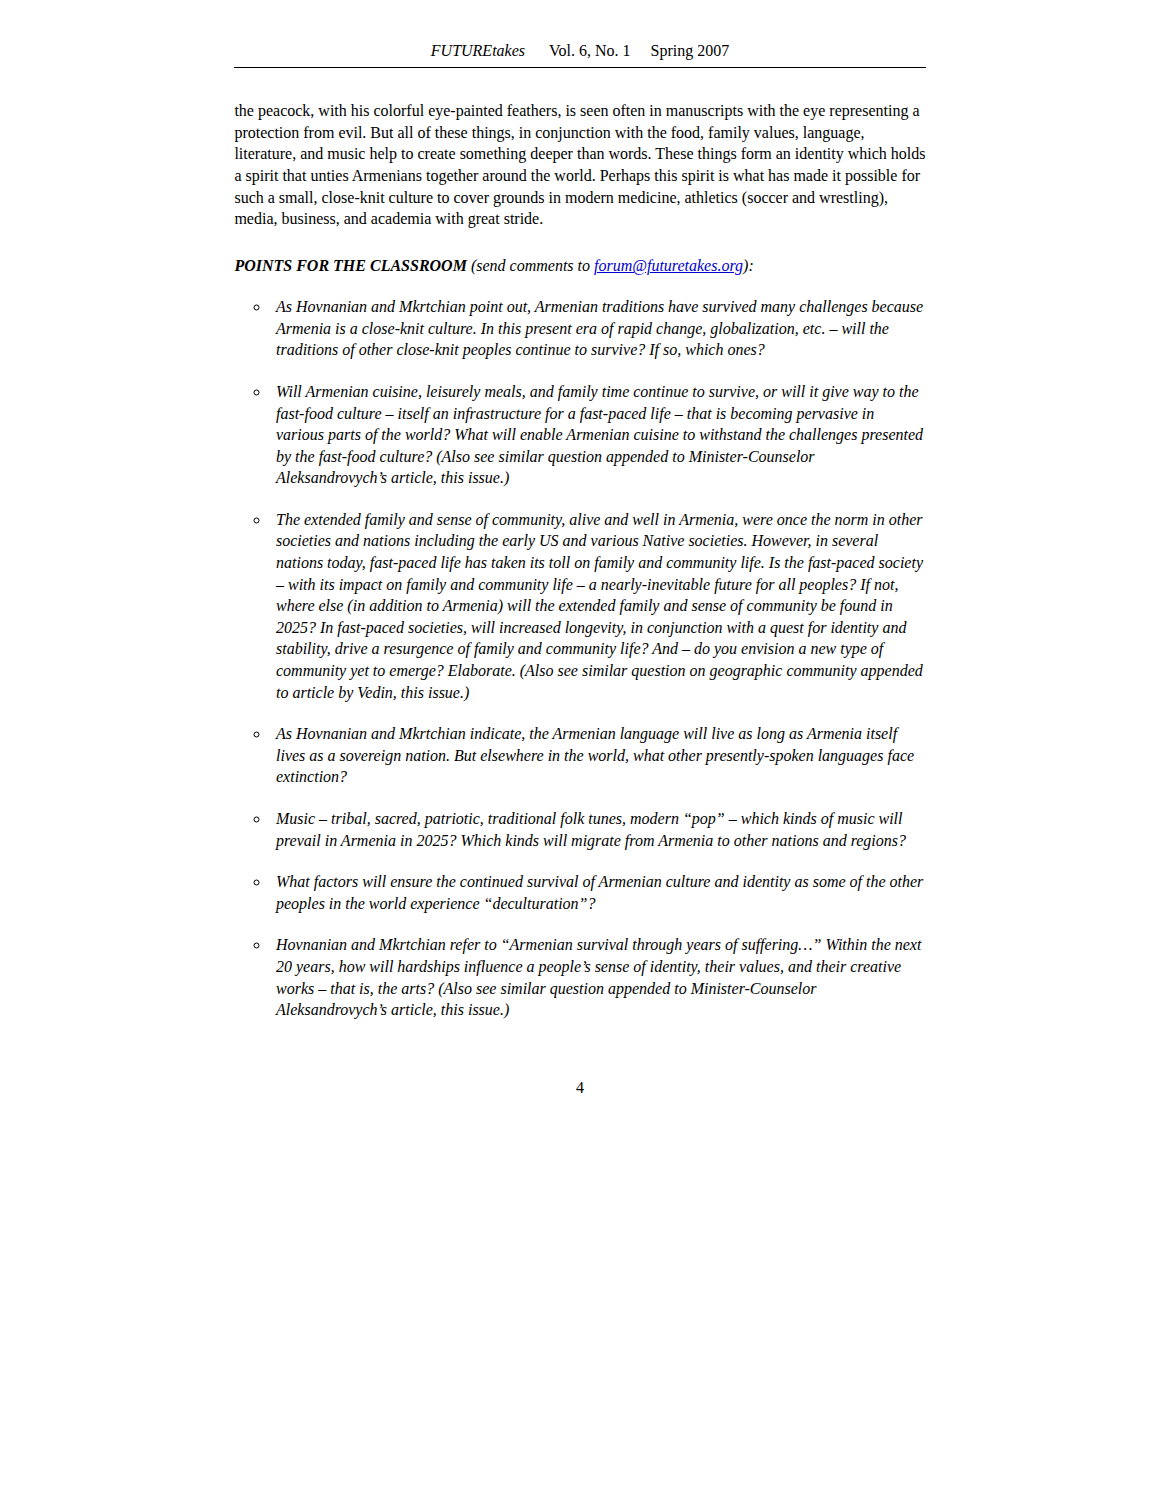FUTUREtakes Vol. 6, No. 1 Spring 2007
the peacock, with his colorful eye-painted feathers, is seen often in manuscripts with the eye representing a protection from evil. But all of these things, in conjunction with the food, family values, language, literature, and music help to create something deeper than words. These things form an identity which holds a spirit that unties Armenians together around the world. Perhaps this spirit is what has made it possible for such a small, close-knit culture to cover grounds in modern medicine, athletics (soccer and wrestling), media, business, and academia with great stride.
POINTS FOR THE CLASSROOM (send comments to forum@futuretakes.org):
As Hovnanian and Mkrtchian point out, Armenian traditions have survived many challenges because Armenia is a close-knit culture. In this present era of rapid change, globalization, etc. – will the traditions of other close-knit peoples continue to survive? If so, which ones?
Will Armenian cuisine, leisurely meals, and family time continue to survive, or will it give way to the fast-food culture – itself an infrastructure for a fast-paced life – that is becoming pervasive in various parts of the world? What will enable Armenian cuisine to withstand the challenges presented by the fast-food culture? (Also see similar question appended to Minister-Counselor Aleksandrovych’s article, this issue.)
The extended family and sense of community, alive and well in Armenia, were once the norm in other societies and nations including the early US and various Native societies. However, in several nations today, fast-paced life has taken its toll on family and community life. Is the fast-paced society – with its impact on family and community life – a nearly-inevitable future for all peoples? If not, where else (in addition to Armenia) will the extended family and sense of community be found in 2025? In fast-paced societies, will increased longevity, in conjunction with a quest for identity and stability, drive a resurgence of family and community life? And – do you envision a new type of community yet to emerge? Elaborate. (Also see similar question on geographic community appended to article by Vedin, this issue.)
As Hovnanian and Mkrtchian indicate, the Armenian language will live as long as Armenia itself lives as a sovereign nation. But elsewhere in the world, what other presently-spoken languages face extinction?
Music – tribal, sacred, patriotic, traditional folk tunes, modern “pop” – which kinds of music will prevail in Armenia in 2025? Which kinds will migrate from Armenia to other nations and regions?
What factors will ensure the continued survival of Armenian culture and identity as some of the other peoples in the world experience “deculturation”?
Hovnanian and Mkrtchian refer to “Armenian survival through years of suffering…” Within the next 20 years, how will hardships influence a people’s sense of identity, their values, and their creative works – that is, the arts? (Also see similar question appended to Minister-Counselor Aleksandrovych’s article, this issue.)
4